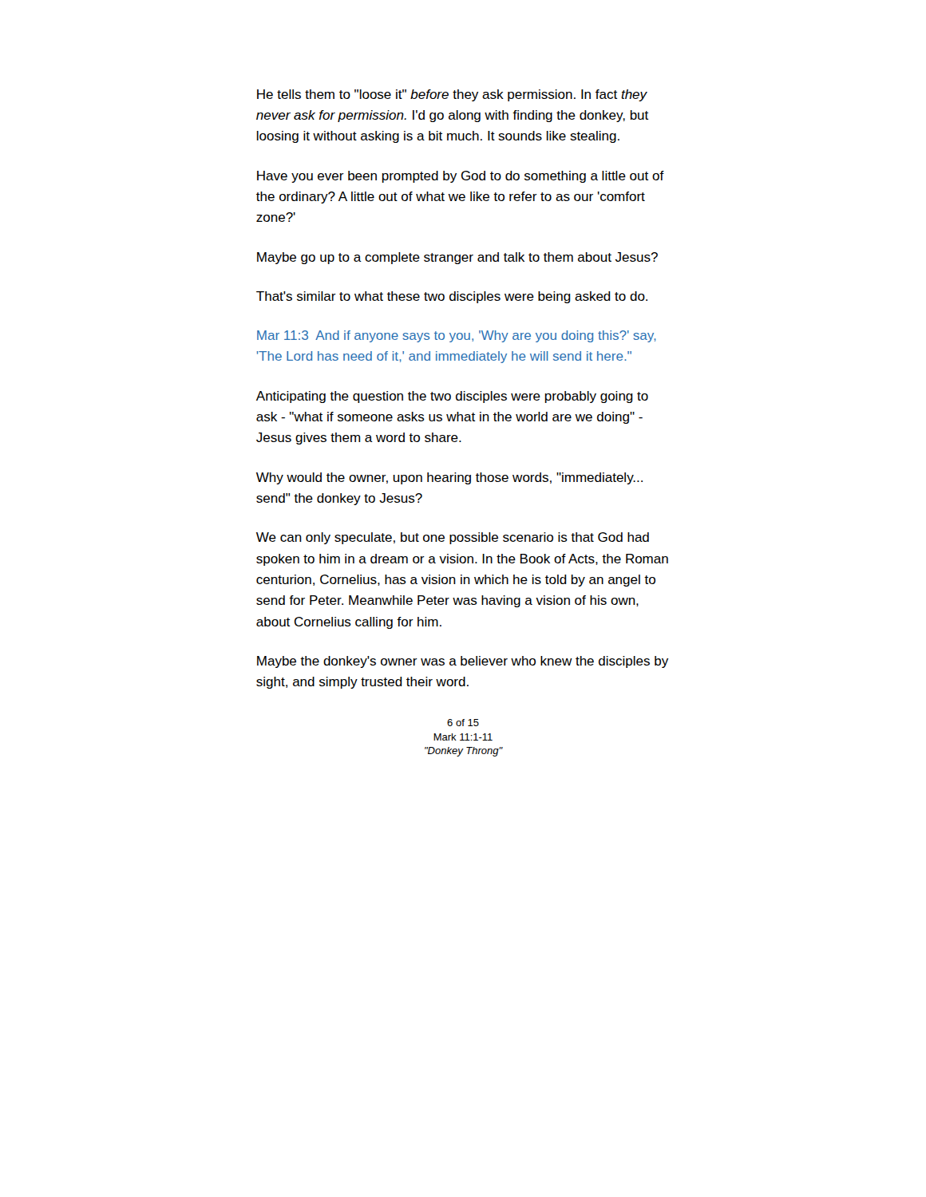He tells them to "loose it" before they ask permission. In fact they never ask for permission. I'd go along with finding the donkey, but loosing it without asking is a bit much. It sounds like stealing.
Have you ever been prompted by God to do something a little out of the ordinary? A little out of what we like to refer to as our 'comfort zone?'
Maybe go up to a complete stranger and talk to them about Jesus?
That's similar to what these two disciples were being asked to do.
Mar 11:3 And if anyone says to you, 'Why are you doing this?' say, 'The Lord has need of it,' and immediately he will send it here."
Anticipating the question the two disciples were probably going to ask - "what if someone asks us what in the world are we doing" - Jesus gives them a word to share.
Why would the owner, upon hearing those words, "immediately... send" the donkey to Jesus?
We can only speculate, but one possible scenario is that God had spoken to him in a dream or a vision. In the Book of Acts, the Roman centurion, Cornelius, has a vision in which he is told by an angel to send for Peter. Meanwhile Peter was having a vision of his own, about Cornelius calling for him.
Maybe the donkey's owner was a believer who knew the disciples by sight, and simply trusted their word.
6 of 15 Mark 11:1-11 "Donkey Throng"